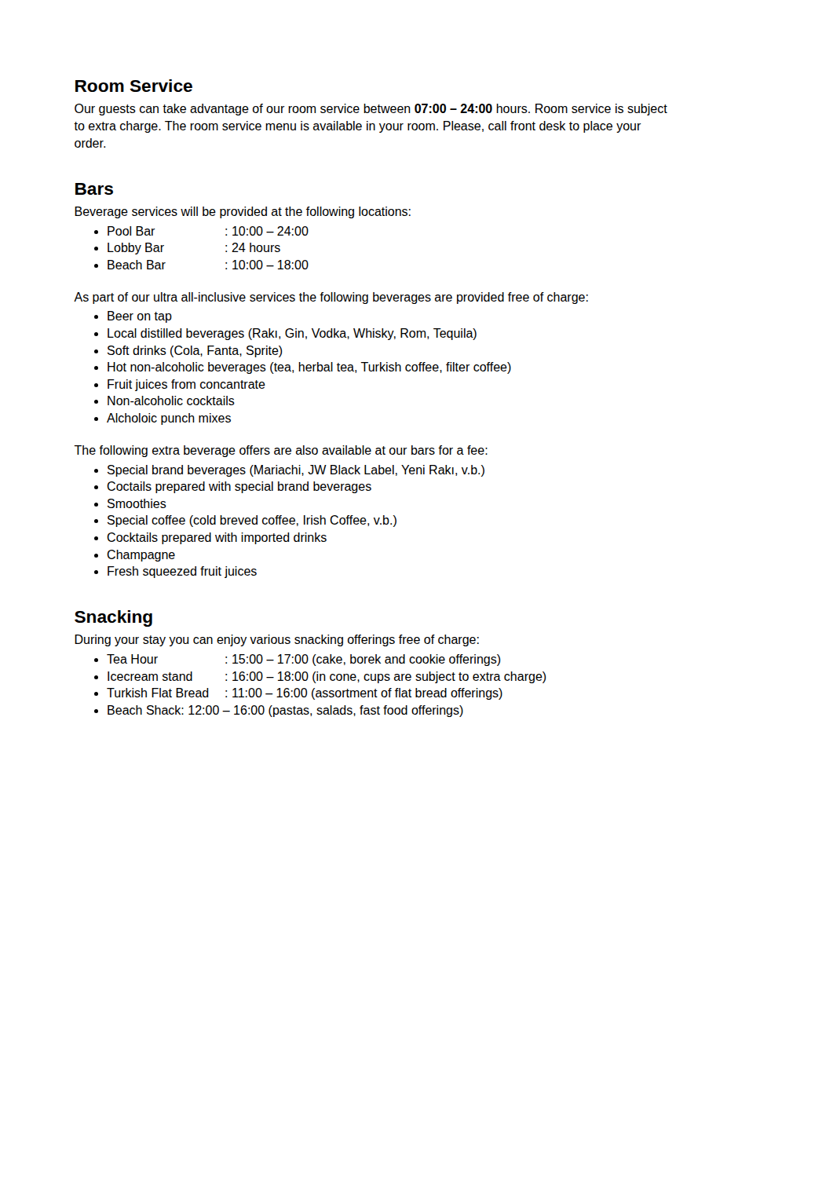Room Service
Our guests can take advantage of our room service between 07:00 – 24:00 hours. Room service is subject to extra charge. The room service menu is available in your room. Please, call front desk to place your order.
Bars
Beverage services will be provided at the following locations:
Pool Bar: 10:00 – 24:00
Lobby Bar: 24 hours
Beach Bar: 10:00 – 18:00
As part of our ultra all-inclusive services the following beverages are provided free of charge:
Beer on tap
Local distilled beverages (Rakı, Gin, Vodka, Whisky, Rom, Tequila)
Soft drinks (Cola, Fanta, Sprite)
Hot non-alcoholic beverages (tea, herbal tea, Turkish coffee, filter coffee)
Fruit juices from concantrate
Non-alcoholic cocktails
Alcholoic punch mixes
The following extra beverage offers are also available at our bars for a fee:
Special brand beverages (Mariachi, JW Black Label, Yeni Rakı, v.b.)
Coctails prepared with special brand beverages
Smoothies
Special coffee (cold breved coffee, Irish Coffee, v.b.)
Cocktails prepared with imported drinks
Champagne
Fresh squeezed fruit juices
Snacking
During your stay you can enjoy various snacking offerings free of charge:
Tea Hour: 15:00 – 17:00 (cake, borek and cookie offerings)
Icecream stand: 16:00 – 18:00 (in cone, cups are subject to extra charge)
Turkish Flat Bread: 11:00 – 16:00 (assortment of flat bread offerings)
Beach Shack: 12:00 – 16:00 (pastas, salads, fast food offerings)